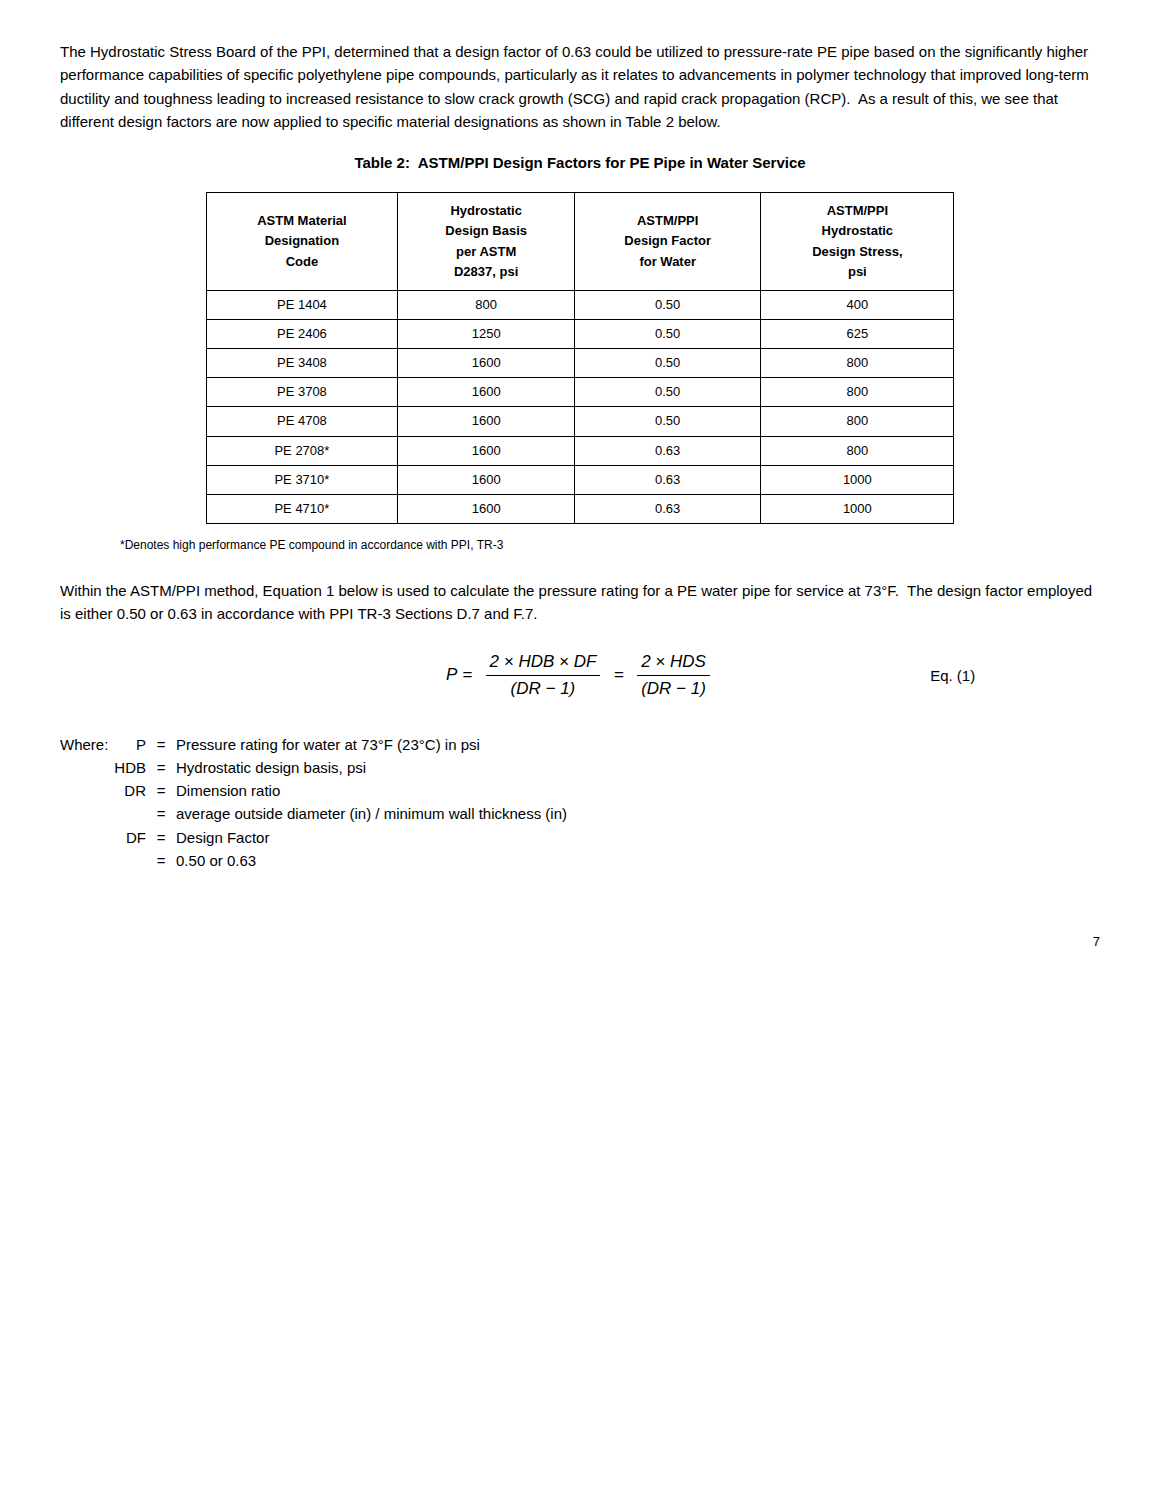The Hydrostatic Stress Board of the PPI, determined that a design factor of 0.63 could be utilized to pressure-rate PE pipe based on the significantly higher performance capabilities of specific polyethylene pipe compounds, particularly as it relates to advancements in polymer technology that improved long-term ductility and toughness leading to increased resistance to slow crack growth (SCG) and rapid crack propagation (RCP). As a result of this, we see that different design factors are now applied to specific material designations as shown in Table 2 below.
Table 2: ASTM/PPI Design Factors for PE Pipe in Water Service
| ASTM Material Designation Code | Hydrostatic Design Basis per ASTM D2837, psi | ASTM/PPI Design Factor for Water | ASTM/PPI Hydrostatic Design Stress, psi |
| --- | --- | --- | --- |
| PE 1404 | 800 | 0.50 | 400 |
| PE 2406 | 1250 | 0.50 | 625 |
| PE 3408 | 1600 | 0.50 | 800 |
| PE 3708 | 1600 | 0.50 | 800 |
| PE 4708 | 1600 | 0.50 | 800 |
| PE 2708* | 1600 | 0.63 | 800 |
| PE 3710* | 1600 | 0.63 | 1000 |
| PE 4710* | 1600 | 0.63 | 1000 |
*Denotes high performance PE compound in accordance with PPI, TR-3
Within the ASTM/PPI method, Equation 1 below is used to calculate the pressure rating for a PE water pipe for service at 73°F. The design factor employed is either 0.50 or 0.63 in accordance with PPI TR-3 Sections D.7 and F.7.
P = 2 × HDB × DF (DR − 1) = 2 × HDS (DR − 1) Eq. (1)
| Where: | P | = | Pressure rating for water at 73°F (23°C) in psi |
| | HDB | = | Hydrostatic design basis, psi |
| | DR | = | Dimension ratio |
| | | = | average outside diameter (in) / minimum wall thickness (in) |
| | DF | = | Design Factor |
| | | = | 0.50 or 0.63 |
7